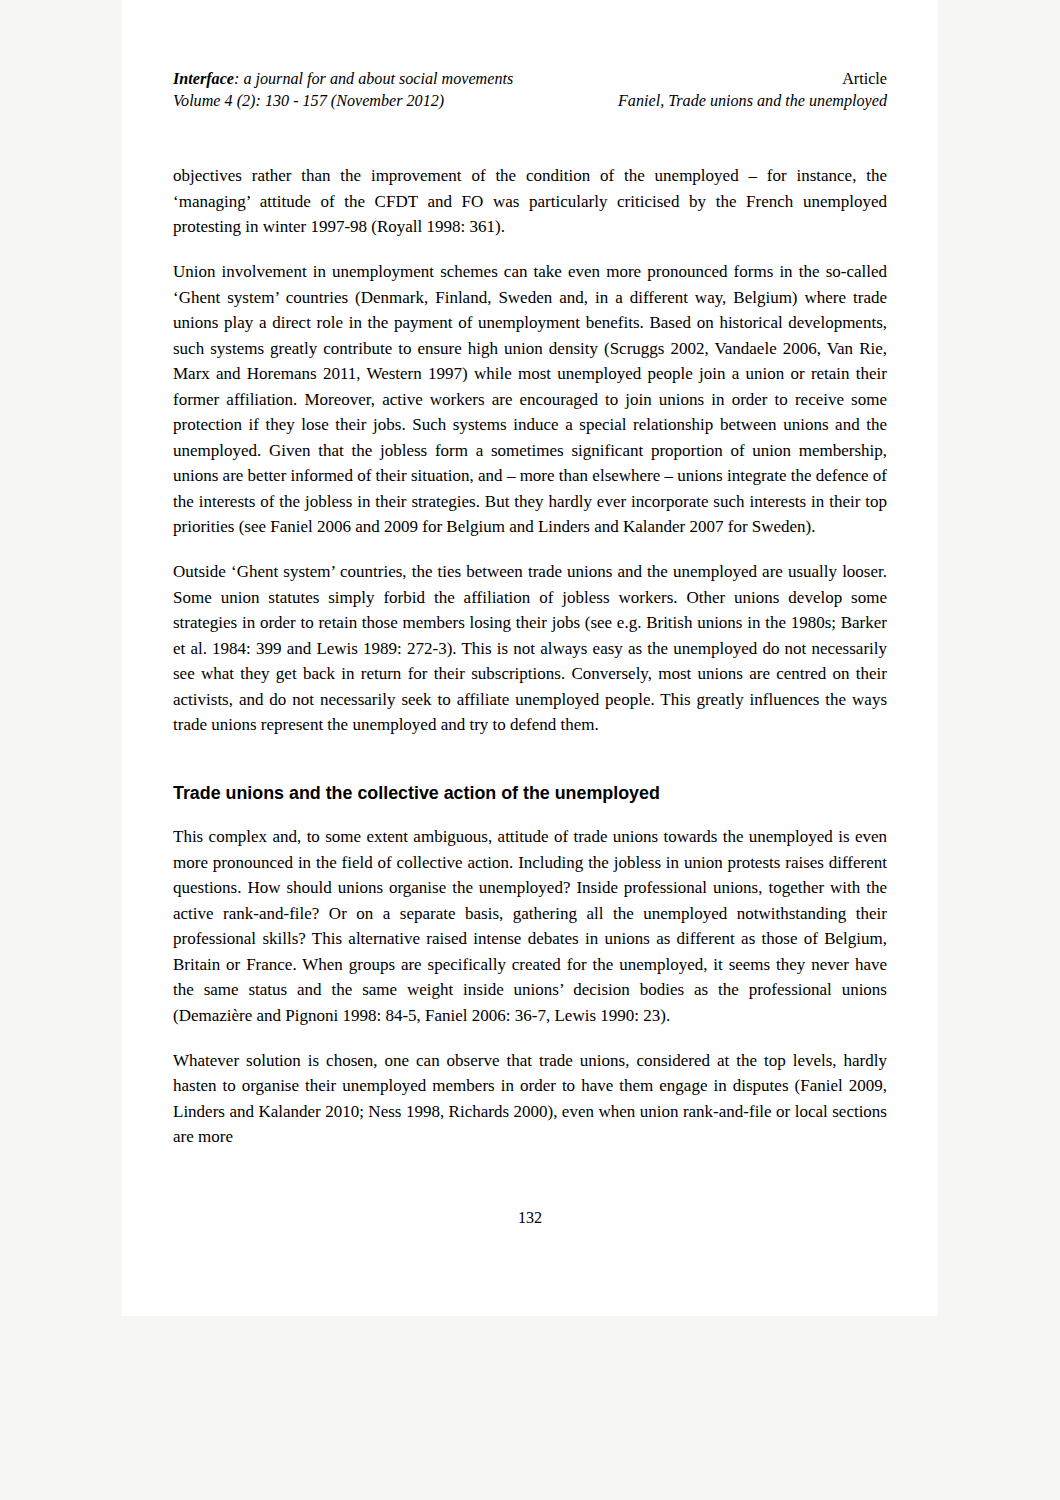Interface: a journal for and about social movements
Article
Volume 4 (2): 130 - 157 (November 2012)
Faniel, Trade unions and the unemployed
objectives rather than the improvement of the condition of the unemployed – for instance, the ‘managing’ attitude of the CFDT and FO was particularly criticised by the French unemployed protesting in winter 1997-98 (Royall 1998: 361).
Union involvement in unemployment schemes can take even more pronounced forms in the so-called ‘Ghent system’ countries (Denmark, Finland, Sweden and, in a different way, Belgium) where trade unions play a direct role in the payment of unemployment benefits. Based on historical developments, such systems greatly contribute to ensure high union density (Scruggs 2002, Vandaele 2006, Van Rie, Marx and Horemans 2011, Western 1997) while most unemployed people join a union or retain their former affiliation. Moreover, active workers are encouraged to join unions in order to receive some protection if they lose their jobs. Such systems induce a special relationship between unions and the unemployed. Given that the jobless form a sometimes significant proportion of union membership, unions are better informed of their situation, and – more than elsewhere – unions integrate the defence of the interests of the jobless in their strategies. But they hardly ever incorporate such interests in their top priorities (see Faniel 2006 and 2009 for Belgium and Linders and Kalander 2007 for Sweden).
Outside ‘Ghent system’ countries, the ties between trade unions and the unemployed are usually looser. Some union statutes simply forbid the affiliation of jobless workers. Other unions develop some strategies in order to retain those members losing their jobs (see e.g. British unions in the 1980s; Barker et al. 1984: 399 and Lewis 1989: 272-3). This is not always easy as the unemployed do not necessarily see what they get back in return for their subscriptions. Conversely, most unions are centred on their activists, and do not necessarily seek to affiliate unemployed people. This greatly influences the ways trade unions represent the unemployed and try to defend them.
Trade unions and the collective action of the unemployed
This complex and, to some extent ambiguous, attitude of trade unions towards the unemployed is even more pronounced in the field of collective action. Including the jobless in union protests raises different questions. How should unions organise the unemployed? Inside professional unions, together with the active rank-and-file? Or on a separate basis, gathering all the unemployed notwithstanding their professional skills? This alternative raised intense debates in unions as different as those of Belgium, Britain or France. When groups are specifically created for the unemployed, it seems they never have the same status and the same weight inside unions’ decision bodies as the professional unions (Demazière and Pignoni 1998: 84-5, Faniel 2006: 36-7, Lewis 1990: 23).
Whatever solution is chosen, one can observe that trade unions, considered at the top levels, hardly hasten to organise their unemployed members in order to have them engage in disputes (Faniel 2009, Linders and Kalander 2010; Ness 1998, Richards 2000), even when union rank-and-file or local sections are more
132